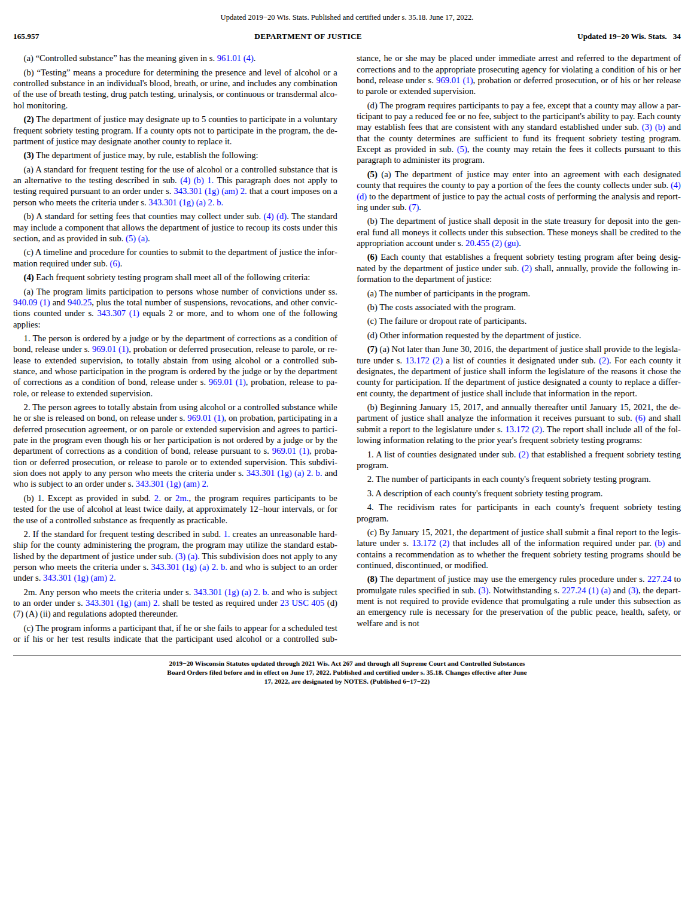Updated 2019−20 Wis. Stats. Published and certified under s. 35.18. June 17, 2022.
165.957 DEPARTMENT OF JUSTICE Updated 19−20 Wis. Stats. 34
(a) “Controlled substance” has the meaning given in s. 961.01 (4).
(b) “Testing” means a procedure for determining the presence and level of alcohol or a controlled substance in an individual's blood, breath, or urine, and includes any combination of the use of breath testing, drug patch testing, urinalysis, or continuous or transdermal alcohol monitoring.
(2) The department of justice may designate up to 5 counties to participate in a voluntary frequent sobriety testing program. If a county opts not to participate in the program, the department of justice may designate another county to replace it.
(3) The department of justice may, by rule, establish the following:
(a) A standard for frequent testing for the use of alcohol or a controlled substance that is an alternative to the testing described in sub. (4) (b) 1. This paragraph does not apply to testing required pursuant to an order under s. 343.301 (1g) (am) 2. that a court imposes on a person who meets the criteria under s. 343.301 (1g) (a) 2. b.
(b) A standard for setting fees that counties may collect under sub. (4) (d). The standard may include a component that allows the department of justice to recoup its costs under this section, and as provided in sub. (5) (a).
(c) A timeline and procedure for counties to submit to the department of justice the information required under sub. (6).
(4) Each frequent sobriety testing program shall meet all of the following criteria:
(a) The program limits participation to persons whose number of convictions under ss. 940.09 (1) and 940.25, plus the total number of suspensions, revocations, and other convictions counted under s. 343.307 (1) equals 2 or more, and to whom one of the following applies:
1. The person is ordered by a judge or by the department of corrections as a condition of bond, release under s. 969.01 (1), probation or deferred prosecution, release to parole, or release to extended supervision, to totally abstain from using alcohol or a controlled substance, and whose participation in the program is ordered by the judge or by the department of corrections as a condition of bond, release under s. 969.01 (1), probation, release to parole, or release to extended supervision.
2. The person agrees to totally abstain from using alcohol or a controlled substance while he or she is released on bond, on release under s. 969.01 (1), on probation, participating in a deferred prosecution agreement, or on parole or extended supervision and agrees to participate in the program even though his or her participation is not ordered by a judge or by the department of corrections as a condition of bond, release pursuant to s. 969.01 (1), probation or deferred prosecution, or release to parole or to extended supervision. This subdivision does not apply to any person who meets the criteria under s. 343.301 (1g) (a) 2. b. and who is subject to an order under s. 343.301 (1g) (am) 2.
(b) 1. Except as provided in subd. 2. or 2m., the program requires participants to be tested for the use of alcohol at least twice daily, at approximately 12−hour intervals, or for the use of a controlled substance as frequently as practicable.
2. If the standard for frequent testing described in subd. 1. creates an unreasonable hardship for the county administering the program, the program may utilize the standard established by the department of justice under sub. (3) (a). This subdivision does not apply to any person who meets the criteria under s. 343.301 (1g) (a) 2. b. and who is subject to an order under s. 343.301 (1g) (am) 2.
2m. Any person who meets the criteria under s. 343.301 (1g) (a) 2. b. and who is subject to an order under s. 343.301 (1g) (am) 2. shall be tested as required under 23 USC 405 (d) (7) (A) (ii) and regulations adopted thereunder.
(c) The program informs a participant that, if he or she fails to appear for a scheduled test or if his or her test results indicate that the participant used alcohol or a controlled substance, he or she may be placed under immediate arrest and referred to the department of corrections and to the appropriate prosecuting agency for violating a condition of his or her bond, release under s. 969.01 (1), probation or deferred prosecution, or of his or her release to parole or extended supervision.
(d) The program requires participants to pay a fee, except that a county may allow a participant to pay a reduced fee or no fee, subject to the participant's ability to pay. Each county may establish fees that are consistent with any standard established under sub. (3) (b) and that the county determines are sufficient to fund its frequent sobriety testing program. Except as provided in sub. (5), the county may retain the fees it collects pursuant to this paragraph to administer its program.
(5) (a) The department of justice may enter into an agreement with each designated county that requires the county to pay a portion of the fees the county collects under sub. (4) (d) to the department of justice to pay the actual costs of performing the analysis and reporting under sub. (7).
(b) The department of justice shall deposit in the state treasury for deposit into the general fund all moneys it collects under this subsection. These moneys shall be credited to the appropriation account under s. 20.455 (2) (gu).
(6) Each county that establishes a frequent sobriety testing program after being designated by the department of justice under sub. (2) shall, annually, provide the following information to the department of justice:
(a) The number of participants in the program.
(b) The costs associated with the program.
(c) The failure or dropout rate of participants.
(d) Other information requested by the department of justice.
(7) (a) Not later than June 30, 2016, the department of justice shall provide to the legislature under s. 13.172 (2) a list of counties it designated under sub. (2). For each county it designates, the department of justice shall inform the legislature of the reasons it chose the county for participation. If the department of justice designated a county to replace a different county, the department of justice shall include that information in the report.
(b) Beginning January 15, 2017, and annually thereafter until January 15, 2021, the department of justice shall analyze the information it receives pursuant to sub. (6) and shall submit a report to the legislature under s. 13.172 (2). The report shall include all of the following information relating to the prior year's frequent sobriety testing programs:
1. A list of counties designated under sub. (2) that established a frequent sobriety testing program.
2. The number of participants in each county's frequent sobriety testing program.
3. A description of each county's frequent sobriety testing program.
4. The recidivism rates for participants in each county's frequent sobriety testing program.
(c) By January 15, 2021, the department of justice shall submit a final report to the legislature under s. 13.172 (2) that includes all of the information required under par. (b) and contains a recommendation as to whether the frequent sobriety testing programs should be continued, discontinued, or modified.
(8) The department of justice may use the emergency rules procedure under s. 227.24 to promulgate rules specified in sub. (3). Notwithstanding s. 227.24 (1) (a) and (3), the department is not required to provide evidence that promulgating a rule under this subsection as an emergency rule is necessary for the preservation of the public peace, health, safety, or welfare and is not
2019−20 Wisconsin Statutes updated through 2021 Wis. Act 267 and through all Supreme Court and Controlled Substances
Board Orders filed before and in effect on June 17, 2022. Published and certified under s. 35.18. Changes effective after June
17, 2022, are designated by NOTES. (Published 6−17−22)